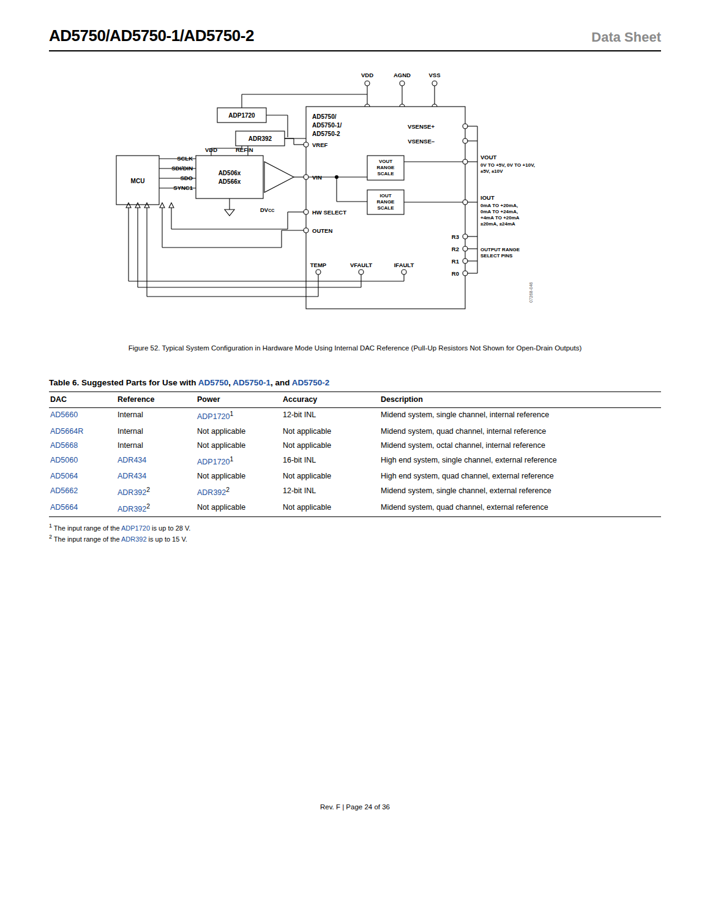AD5750/AD5750-1/AD5750-2
Data Sheet
VDD AGND VSS AVDD GND AVSS AD5750/ AD5750-1/ AD5750-2 ADP1720 ADR392 VREF MCU AD506x AD566x SCLK SDI/DIN SDO SYNC1 VDD REFIN DVCC VIN VOUT RANGE SCALE IOUT RANGE SCALE VSENSE+ VSENSE– VOUT 0V TO +5V, 0V TO +10V, ±5V, ±10V IOUT 0mA TO +20mA, 0mA TO +24mA, +4mA TO +20mA ±20mA, ±24mA HW SELECT OUTEN TEMP VFAULT IFAULT R3 R2 R1 R0 OUTPUT RANGE SELECT PINS 07268-046
Figure 52. Typical System Configuration in Hardware Mode Using Internal DAC Reference (Pull-Up Resistors Not Shown for Open-Drain Outputs)
Table 6. Suggested Parts for Use with AD5750, AD5750-1, and AD5750-2
| DAC | Reference | Power | Accuracy | Description |
| --- | --- | --- | --- | --- |
| AD5660 | Internal | ADP1720 1 | 12-bit INL | Midend system, single channel, internal reference |
| AD5664R | Internal | Not applicable | Not applicable | Midend system, quad channel, internal reference |
| AD5668 | Internal | Not applicable | Not applicable | Midend system, octal channel, internal reference |
| AD5060 | ADR434 | ADP1720 1 | 16-bit INL | High end system, single channel, external reference |
| AD5064 | ADR434 | Not applicable | Not applicable | High end system, quad channel, external reference |
| AD5662 | ADR392 2 | ADR392 2 | 12-bit INL | Midend system, single channel, external reference |
| AD5664 | ADR392 2 | Not applicable | Not applicable | Midend system, quad channel, external reference |
1 The input range of the ADP1720 is up to 28 V.
2 The input range of the ADR392 is up to 15 V.
Rev. F | Page 24 of 36